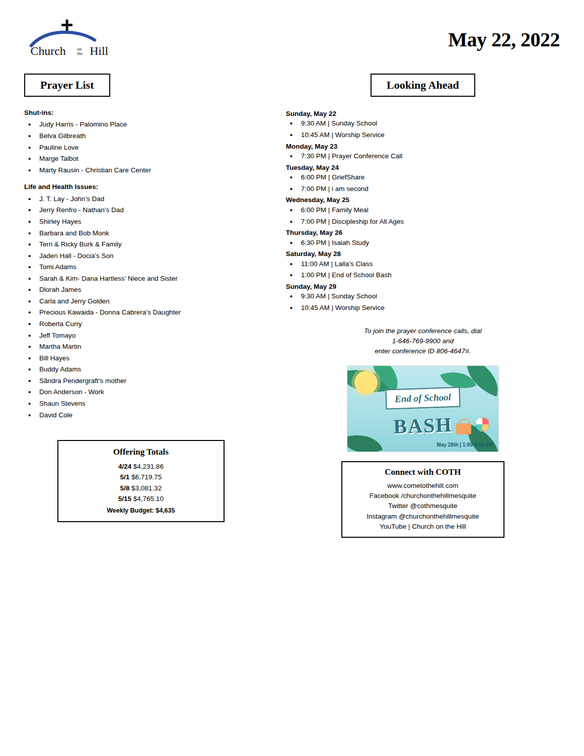Church on the Hill
May 22, 2022
Prayer List
Shut-ins:
Judy Harris - Palomino Place
Belva Gilbreath
Pauline Love
Marge Talbot
Marty Rausin - Christian Care Center
Life and Health Issues:
J. T. Lay - John’s Dad
Jerry Renfro - Nathan’s Dad
Shirley Hayes
Barbara and Bob Monk
Terri & Ricky Burk & Family
Jaden Hall - Docia’s Son
Tomi Adams
Sarah & Kim- Dana Hartless’ Niece and Sister
Dlorah James
Carla and Jerry Golden
Precious Kawaida - Donna Cabrera’s Daughter
Roberta Curry
Jeff Tomayo
Martha Martin
Bill Hayes
Buddy Adams
Sãndra Pendergraft’s mother
Don Anderson - Work
Shaun Stevens
David Cole
Offering Totals
4/24 $4,231.86
5/1 $6,719.75
5/8 $3,081.32
5/15 $4,765.10
Weekly Budget: $4,635
Looking Ahead
Sunday, May 22
9:30 AM | Sunday School
10:45 AM | Worship Service
Monday, May 23
7:30 PM | Prayer Conference Call
Tuesday, May 24
6:00 PM | GriefShare
7:00 PM | i am second
Wednesday, May 25
6:00 PM | Family Meal
7:00 PM | Discipleship for All Ages
Thursday, May 26
6:30 PM | Isaiah Study
Saturday, May 28
11:00 AM | Lalla’s Class
1:00 PM | End of School Bash
Sunday, May 29
9:30 AM | Sunday School
10:45 AM | Worship Service
To join the prayer conference calls, dial
1-646-769-9900 and
enter conference ID 806-4647#.
End of School BASH
May 28th | 1:00-3:00 PM
Connect with COTH
www.cometothehill.com
Facebook /churchonthehillmesquite
Twitter @cothmesquite
Instagram @churchonthehillmesquite
YouTube | Church on the Hill